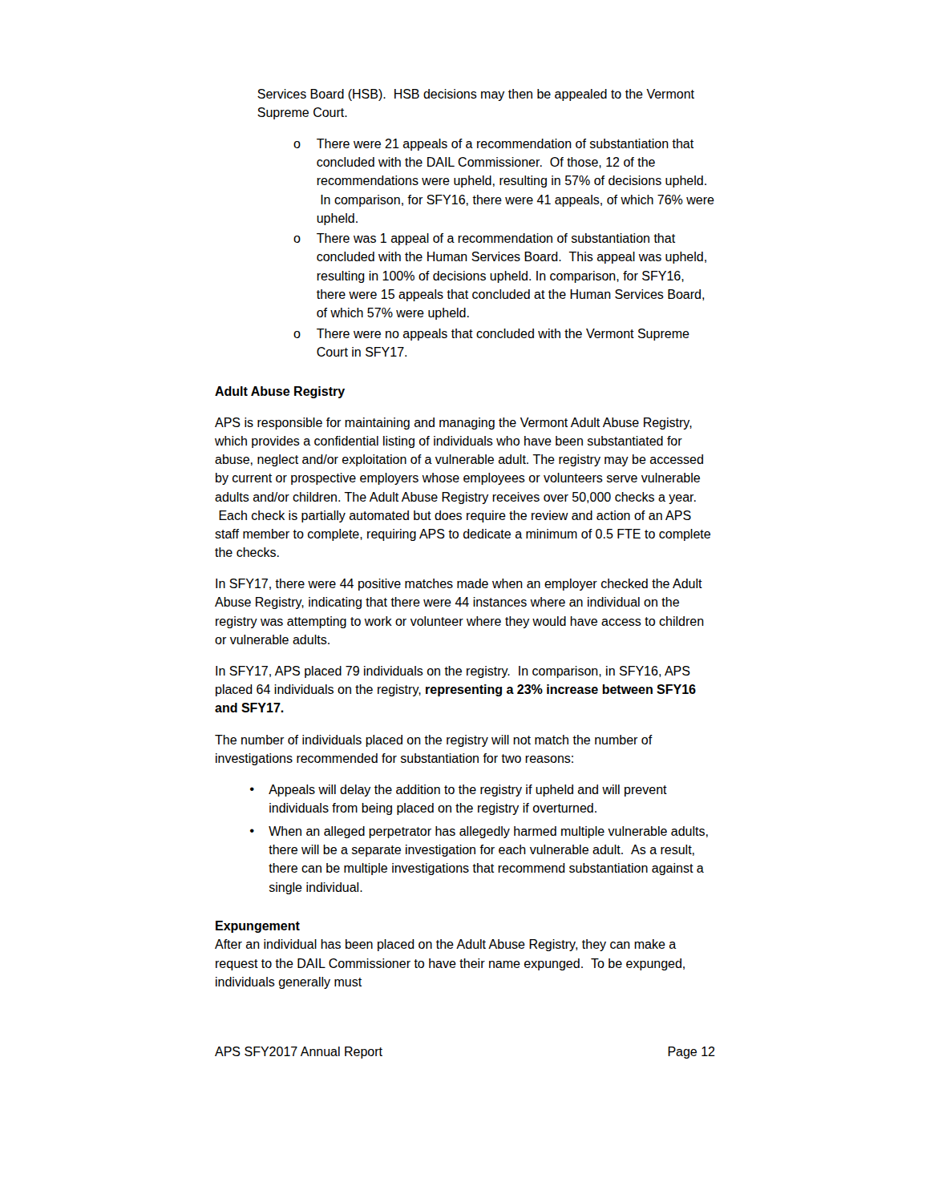Services Board (HSB). HSB decisions may then be appealed to the Vermont Supreme Court.
There were 21 appeals of a recommendation of substantiation that concluded with the DAIL Commissioner. Of those, 12 of the recommendations were upheld, resulting in 57% of decisions upheld. In comparison, for SFY16, there were 41 appeals, of which 76% were upheld.
There was 1 appeal of a recommendation of substantiation that concluded with the Human Services Board. This appeal was upheld, resulting in 100% of decisions upheld. In comparison, for SFY16, there were 15 appeals that concluded at the Human Services Board, of which 57% were upheld.
There were no appeals that concluded with the Vermont Supreme Court in SFY17.
Adult Abuse Registry
APS is responsible for maintaining and managing the Vermont Adult Abuse Registry, which provides a confidential listing of individuals who have been substantiated for abuse, neglect and/or exploitation of a vulnerable adult. The registry may be accessed by current or prospective employers whose employees or volunteers serve vulnerable adults and/or children. The Adult Abuse Registry receives over 50,000 checks a year. Each check is partially automated but does require the review and action of an APS staff member to complete, requiring APS to dedicate a minimum of 0.5 FTE to complete the checks.
In SFY17, there were 44 positive matches made when an employer checked the Adult Abuse Registry, indicating that there were 44 instances where an individual on the registry was attempting to work or volunteer where they would have access to children or vulnerable adults.
In SFY17, APS placed 79 individuals on the registry. In comparison, in SFY16, APS placed 64 individuals on the registry, representing a 23% increase between SFY16 and SFY17.
The number of individuals placed on the registry will not match the number of investigations recommended for substantiation for two reasons:
Appeals will delay the addition to the registry if upheld and will prevent individuals from being placed on the registry if overturned.
When an alleged perpetrator has allegedly harmed multiple vulnerable adults, there will be a separate investigation for each vulnerable adult. As a result, there can be multiple investigations that recommend substantiation against a single individual.
Expungement
After an individual has been placed on the Adult Abuse Registry, they can make a request to the DAIL Commissioner to have their name expunged. To be expunged, individuals generally must
APS SFY2017 Annual Report
Page 12